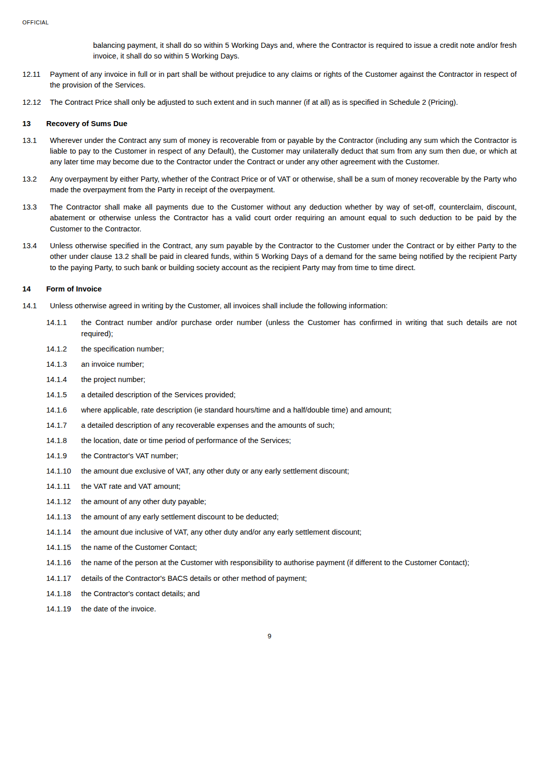OFFICIAL
balancing payment, it shall do so within 5 Working Days and, where the Contractor is required to issue a credit note and/or fresh invoice, it shall do so within 5 Working Days.
12.11
Payment of any invoice in full or in part shall be without prejudice to any claims or rights of the Customer against the Contractor in respect of the provision of the Services.
12.12
The Contract Price shall only be adjusted to such extent and in such manner (if at all) as is specified in Schedule 2 (Pricing).
13 Recovery of Sums Due
13.1
Wherever under the Contract any sum of money is recoverable from or payable by the Contractor (including any sum which the Contractor is liable to pay to the Customer in respect of any Default), the Customer may unilaterally deduct that sum from any sum then due, or which at any later time may become due to the Contractor under the Contract or under any other agreement with the Customer.
13.2
Any overpayment by either Party, whether of the Contract Price or of VAT or otherwise, shall be a sum of money recoverable by the Party who made the overpayment from the Party in receipt of the overpayment.
13.3
The Contractor shall make all payments due to the Customer without any deduction whether by way of set-off, counterclaim, discount, abatement or otherwise unless the Contractor has a valid court order requiring an amount equal to such deduction to be paid by the Customer to the Contractor.
13.4
Unless otherwise specified in the Contract, any sum payable by the Contractor to the Customer under the Contract or by either Party to the other under clause 13.2 shall be paid in cleared funds, within 5 Working Days of a demand for the same being notified by the recipient Party to the paying Party, to such bank or building society account as the recipient Party may from time to time direct.
14 Form of Invoice
14.1
Unless otherwise agreed in writing by the Customer, all invoices shall include the following information:
14.1.1
the Contract number and/or purchase order number (unless the Customer has confirmed in writing that such details are not required);
14.1.2
the specification number;
14.1.3
an invoice number;
14.1.4
the project number;
14.1.5
a detailed description of the Services provided;
14.1.6
where applicable, rate description (ie standard hours/time and a half/double time) and amount;
14.1.7
a detailed description of any recoverable expenses and the amounts of such;
14.1.8
the location, date or time period of performance of the Services;
14.1.9
the Contractor's VAT number;
14.1.10
the amount due exclusive of VAT, any other duty or any early settlement discount;
14.1.11
the VAT rate and VAT amount;
14.1.12
the amount of any other duty payable;
14.1.13
the amount of any early settlement discount to be deducted;
14.1.14
the amount due inclusive of VAT, any other duty and/or any early settlement discount;
14.1.15
the name of the Customer Contact;
14.1.16
the name of the person at the Customer with responsibility to authorise payment (if different to the Customer Contact);
14.1.17
details of the Contractor's BACS details or other method of payment;
14.1.18
the Contractor's contact details; and
14.1.19
the date of the invoice.
9